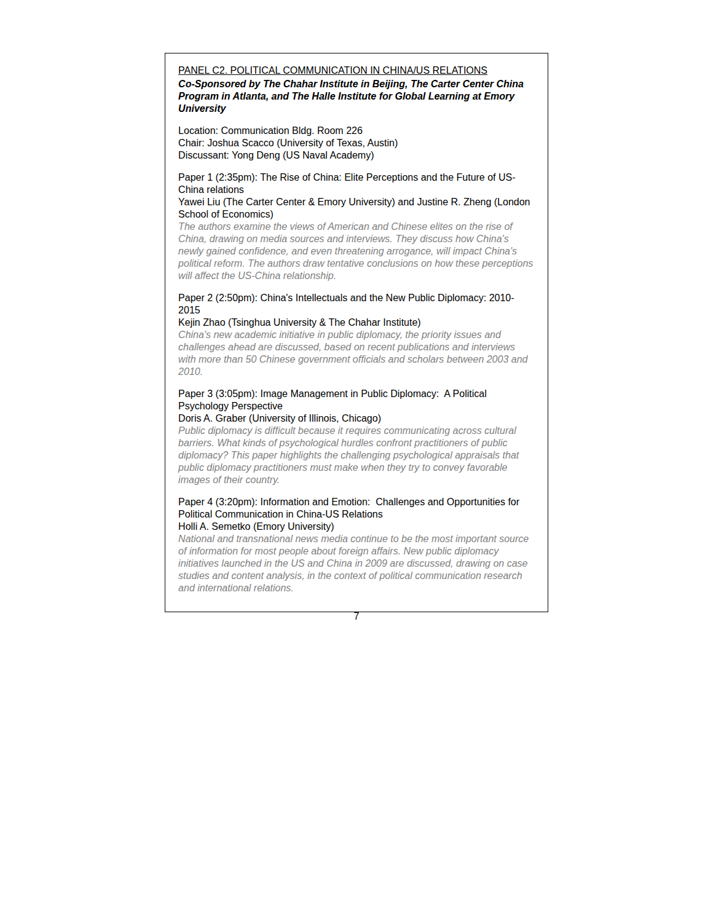PANEL C2. POLITICAL COMMUNICATION IN CHINA/US RELATIONS
Co-Sponsored by The Chahar Institute in Beijing, The Carter Center China Program in Atlanta, and The Halle Institute for Global Learning at Emory University
Location: Communication Bldg. Room 226
Chair: Joshua Scacco (University of Texas, Austin)
Discussant: Yong Deng (US Naval Academy)
Paper 1 (2:35pm): The Rise of China: Elite Perceptions and the Future of US-China relations
Yawei Liu (The Carter Center & Emory University) and Justine R. Zheng (London School of Economics)
The authors examine the views of American and Chinese elites on the rise of China, drawing on media sources and interviews. They discuss how China's newly gained confidence, and even threatening arrogance, will impact China's political reform. The authors draw tentative conclusions on how these perceptions will affect the US-China relationship.
Paper 2 (2:50pm): China's Intellectuals and the New Public Diplomacy: 2010-2015
Kejin Zhao (Tsinghua University & The Chahar Institute)
China's new academic initiative in public diplomacy, the priority issues and challenges ahead are discussed, based on recent publications and interviews with more than 50 Chinese government officials and scholars between 2003 and 2010.
Paper 3 (3:05pm): Image Management in Public Diplomacy: A Political Psychology Perspective
Doris A. Graber (University of Illinois, Chicago)
Public diplomacy is difficult because it requires communicating across cultural barriers. What kinds of psychological hurdles confront practitioners of public diplomacy? This paper highlights the challenging psychological appraisals that public diplomacy practitioners must make when they try to convey favorable images of their country.
Paper 4 (3:20pm): Information and Emotion: Challenges and Opportunities for Political Communication in China-US Relations
Holli A. Semetko (Emory University)
National and transnational news media continue to be the most important source of information for most people about foreign affairs. New public diplomacy initiatives launched in the US and China in 2009 are discussed, drawing on case studies and content analysis, in the context of political communication research and international relations.
7